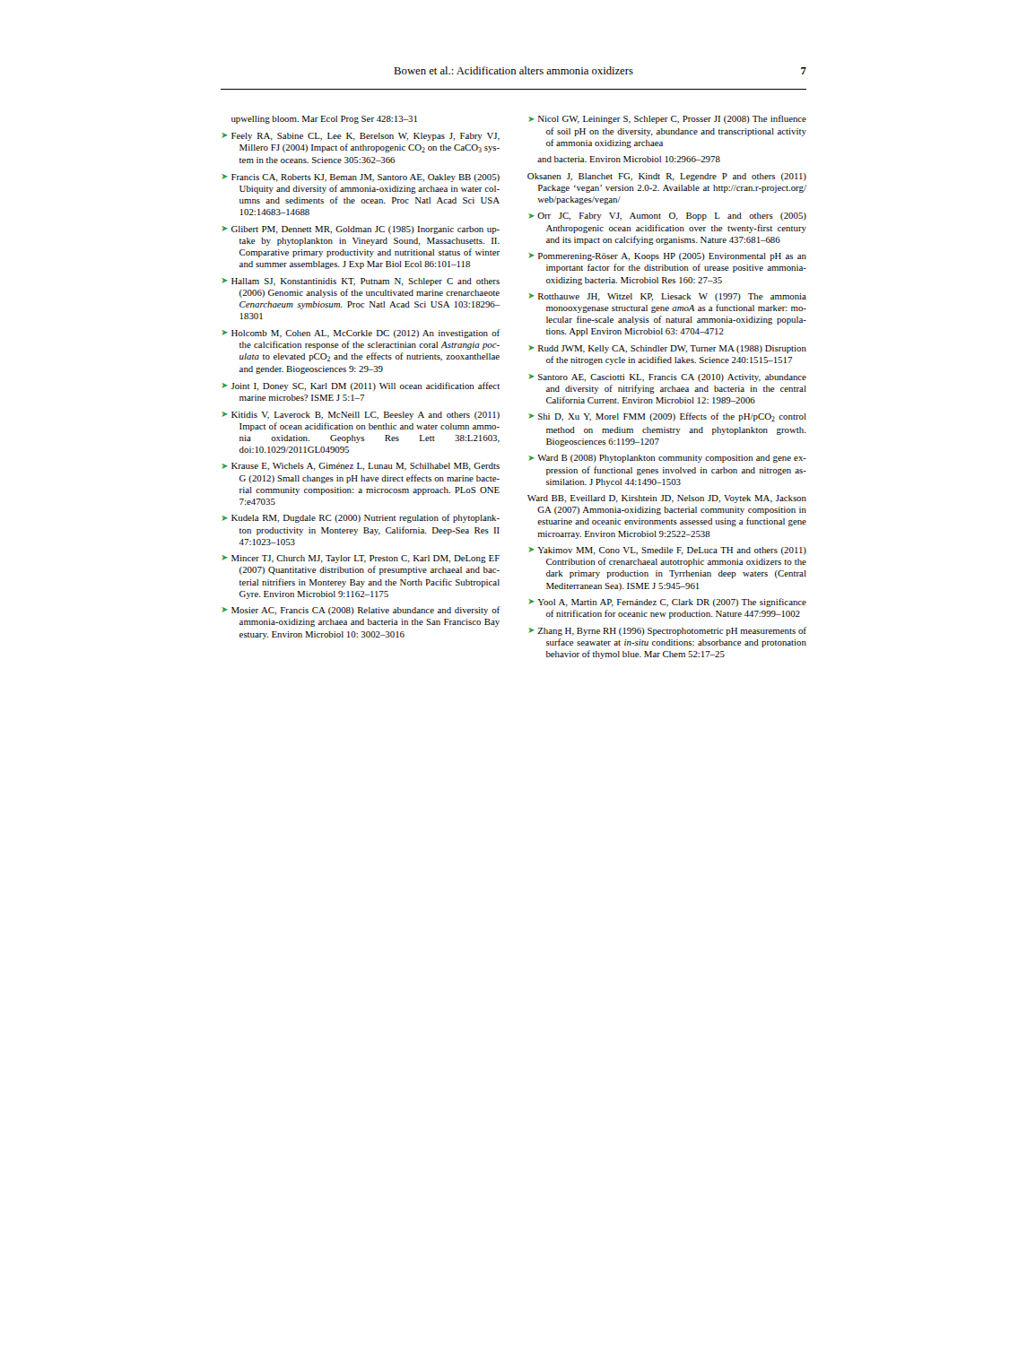Bowen et al.: Acidification alters ammonia oxidizers 7
upwelling bloom. Mar Ecol Prog Ser 428:13–31
Feely RA, Sabine CL, Lee K, Berelson W, Kleypas J, Fabry VJ, Millero FJ (2004) Impact of anthropogenic CO2 on the CaCO3 system in the oceans. Science 305:362–366
Francis CA, Roberts KJ, Beman JM, Santoro AE, Oakley BB (2005) Ubiquity and diversity of ammonia-oxidizing archaea in water columns and sediments of the ocean. Proc Natl Acad Sci USA 102:14683–14688
Glibert PM, Dennett MR, Goldman JC (1985) Inorganic carbon uptake by phytoplankton in Vineyard Sound, Massachusetts. II. Comparative primary productivity and nutritional status of winter and summer assemblages. J Exp Mar Biol Ecol 86:101–118
Hallam SJ, Konstantinidis KT, Putnam N, Schleper C and others (2006) Genomic analysis of the uncultivated marine crenarchaeote Cenarchaeum symbiosum. Proc Natl Acad Sci USA 103:18296–18301
Holcomb M, Cohen AL, McCorkle DC (2012) An investigation of the calcification response of the scleractinian coral Astrangia poculata to elevated pCO2 and the effects of nutrients, zooxanthellae and gender. Biogeosciences 9: 29–39
Joint I, Doney SC, Karl DM (2011) Will ocean acidification affect marine microbes? ISME J 5:1–7
Kitidis V, Laverock B, McNeill LC, Beesley A and others (2011) Impact of ocean acidification on benthic and water column ammonia oxidation. Geophys Res Lett 38:L21603, doi:10.1029/2011GL049095
Krause E, Wichels A, Giménez L, Lunau M, Schilhabel MB, Gerdts G (2012) Small changes in pH have direct effects on marine bacterial community composition: a microcosm approach. PLoS ONE 7:e47035
Kudela RM, Dugdale RC (2000) Nutrient regulation of phytoplankton productivity in Monterey Bay, California. Deep-Sea Res II 47:1023–1053
Mincer TJ, Church MJ, Taylor LT, Preston C, Karl DM, DeLong EF (2007) Quantitative distribution of presumptive archaeal and bacterial nitrifiers in Monterey Bay and the North Pacific Subtropical Gyre. Environ Microbiol 9:1162–1175
Mosier AC, Francis CA (2008) Relative abundance and diversity of ammonia-oxidizing archaea and bacteria in the San Francisco Bay estuary. Environ Microbiol 10: 3002–3016
Nicol GW, Leininger S, Schleper C, Prosser JI (2008) The influence of soil pH on the diversity, abundance and transcriptional activity of ammonia oxidizing archaea
and bacteria. Environ Microbiol 10:2966–2978
Oksanen J, Blanchet FG, Kindt R, Legendre P and others (2011) Package ‘vegan’ version 2.0-2. Available at http://cran.r-project.org/web/packages/vegan/
Orr JC, Fabry VJ, Aumont O, Bopp L and others (2005) Anthropogenic ocean acidification over the twenty-first century and its impact on calcifying organisms. Nature 437:681–686
Pommerening-Röser A, Koops HP (2005) Environmental pH as an important factor for the distribution of urease positive ammonia-oxidizing bacteria. Microbiol Res 160: 27–35
Rotthauwe JH, Witzel KP, Liesack W (1997) The ammonia monooxygenase structural gene amoA as a functional marker: molecular fine-scale analysis of natural ammonia-oxidizing populations. Appl Environ Microbiol 63: 4704–4712
Rudd JWM, Kelly CA, Schindler DW, Turner MA (1988) Disruption of the nitrogen cycle in acidified lakes. Science 240:1515–1517
Santoro AE, Casciotti KL, Francis CA (2010) Activity, abundance and diversity of nitrifying archaea and bacteria in the central California Current. Environ Microbiol 12: 1989–2006
Shi D, Xu Y, Morel FMM (2009) Effects of the pH/pCO2 control method on medium chemistry and phytoplankton growth. Biogeosciences 6:1199–1207
Ward B (2008) Phytoplankton community composition and gene expression of functional genes involved in carbon and nitrogen assimilation. J Phycol 44:1490–1503
Ward BB, Eveillard D, Kirshtein JD, Nelson JD, Voytek MA, Jackson GA (2007) Ammonia-oxidizing bacterial community composition in estuarine and oceanic environments assessed using a functional gene microarray. Environ Microbiol 9:2522–2538
Yakimov MM, Cono VL, Smedile F, DeLuca TH and others (2011) Contribution of crenarchaeal autotrophic ammonia oxidizers to the dark primary production in Tyrrhenian deep waters (Central Mediterranean Sea). ISME J 5:945–961
Yool A, Martin AP, Fernández C, Clark DR (2007) The significance of nitrification for oceanic new production. Nature 447:999–1002
Zhang H, Byrne RH (1996) Spectrophotometric pH measurements of surface seawater at in-situ conditions: absorbance and protonation behavior of thymol blue. Mar Chem 52:17–25